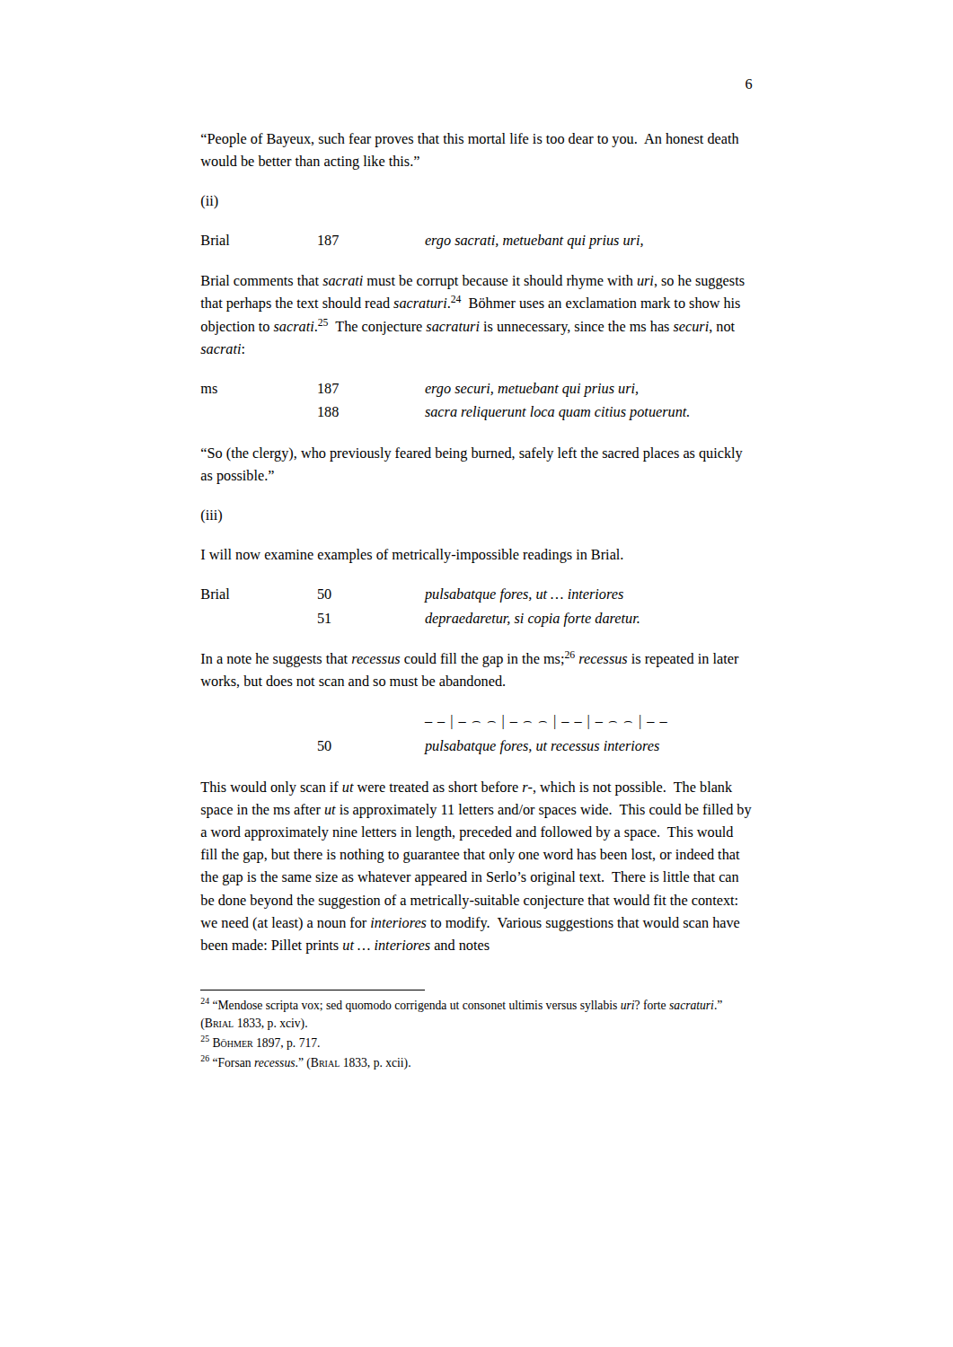6
“People of Bayeux, such fear proves that this mortal life is too dear to you. An honest death would be better than acting like this.”
(ii)
| Brial | 187 | ergo sacrati, metuebant qui prius uri, |
Brial comments that sacrati must be corrupt because it should rhyme with uri, so he suggests that perhaps the text should read sacraturi.24 Böhmer uses an exclamation mark to show his objection to sacrati.25 The conjecture sacraturi is unnecessary, since the ms has securi, not sacrati:
| ms | 187 | ergo securi, metuebant qui prius uri, |
| | 188 | sacra reliquerunt loca quam citius potuerunt. |
“So (the clergy), who previously feared being burned, safely left the sacred places as quickly as possible.”
(iii)
I will now examine examples of metrically-impossible readings in Brial.
| Brial | 50 | pulsabatque fores, ut … interiores |
| | 51 | depraedaretur, si copia forte daretur. |
In a note he suggests that recessus could fill the gap in the ms;26 recessus is repeated in later works, but does not scan and so must be abandoned.
| | | – – / – ⌢ ⌢ / – ⌢ ⌢ / – – / – ⌢ ⌢ / – – |
| | 50 | pulsabatque fores, ut recessus interiores |
This would only scan if ut were treated as short before r-, which is not possible. The blank space in the ms after ut is approximately 11 letters and/or spaces wide. This could be filled by a word approximately nine letters in length, preceded and followed by a space. This would fill the gap, but there is nothing to guarantee that only one word has been lost, or indeed that the gap is the same size as whatever appeared in Serlo’s original text. There is little that can be done beyond the suggestion of a metrically-suitable conjecture that would fit the context: we need (at least) a noun for interiores to modify. Various suggestions that would scan have been made: Pillet prints ut … interiores and notes
24 “Mendose scripta vox; sed quomodo corrigenda ut consonet ultimis versus syllabis uri? forte sacraturi.” (Brial 1833, p. xciv).
25 Böhmer 1897, p. 717.
26 “Forsan recessus.” (Brial 1833, p. xcii).